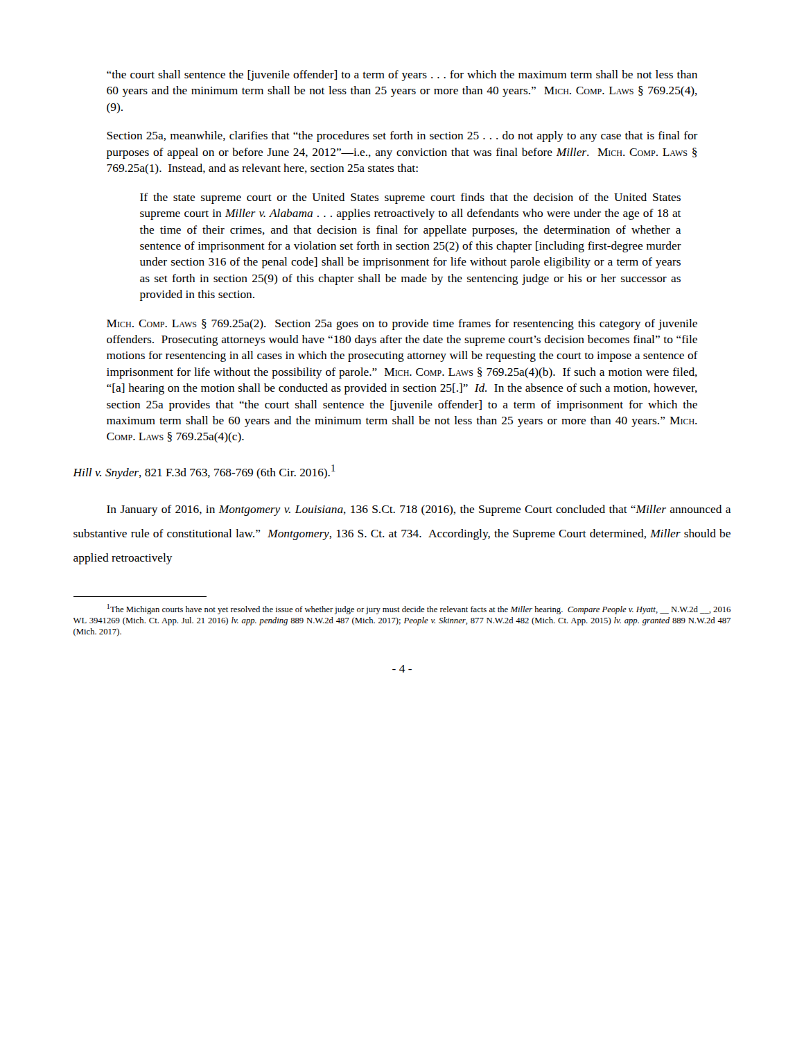“the court shall sentence the [juvenile offender] to a term of years . . . for which the maximum term shall be not less than 60 years and the minimum term shall be not less than 25 years or more than 40 years.” Mich. Comp. Laws § 769.25(4), (9).
Section 25a, meanwhile, clarifies that “the procedures set forth in section 25 . . . do not apply to any case that is final for purposes of appeal on or before June 24, 2012”—i.e., any conviction that was final before Miller. Mich. Comp. Laws § 769.25a(1). Instead, and as relevant here, section 25a states that:
If the state supreme court or the United States supreme court finds that the decision of the United States supreme court in Miller v. Alabama . . . applies retroactively to all defendants who were under the age of 18 at the time of their crimes, and that decision is final for appellate purposes, the determination of whether a sentence of imprisonment for a violation set forth in section 25(2) of this chapter [including first-degree murder under section 316 of the penal code] shall be imprisonment for life without parole eligibility or a term of years as set forth in section 25(9) of this chapter shall be made by the sentencing judge or his or her successor as provided in this section.
Mich. Comp. Laws § 769.25a(2). Section 25a goes on to provide time frames for resentencing this category of juvenile offenders. Prosecuting attorneys would have “180 days after the date the supreme court’s decision becomes final” to “file motions for resentencing in all cases in which the prosecuting attorney will be requesting the court to impose a sentence of imprisonment for life without the possibility of parole.” Mich. Comp. Laws § 769.25a(4)(b). If such a motion were filed, “[a] hearing on the motion shall be conducted as provided in section 25[.]” Id. In the absence of such a motion, however, section 25a provides that “the court shall sentence the [juvenile offender] to a term of imprisonment for which the maximum term shall be 60 years and the minimum term shall be not less than 25 years or more than 40 years.” Mich. Comp. Laws § 769.25a(4)(c).
Hill v. Snyder, 821 F.3d 763, 768-769 (6th Cir. 2016).1
In January of 2016, in Montgomery v. Louisiana, 136 S.Ct. 718 (2016), the Supreme Court concluded that “Miller announced a substantive rule of constitutional law.” Montgomery, 136 S. Ct. at 734. Accordingly, the Supreme Court determined, Miller should be applied retroactively
1The Michigan courts have not yet resolved the issue of whether judge or jury must decide the relevant facts at the Miller hearing. Compare People v. Hyatt, __ N.W.2d __, 2016 WL 3941269 (Mich. Ct. App. Jul. 21 2016) lv. app. pending 889 N.W.2d 487 (Mich. 2017); People v. Skinner, 877 N.W.2d 482 (Mich. Ct. App. 2015) lv. app. granted 889 N.W.2d 487 (Mich. 2017).
- 4 -